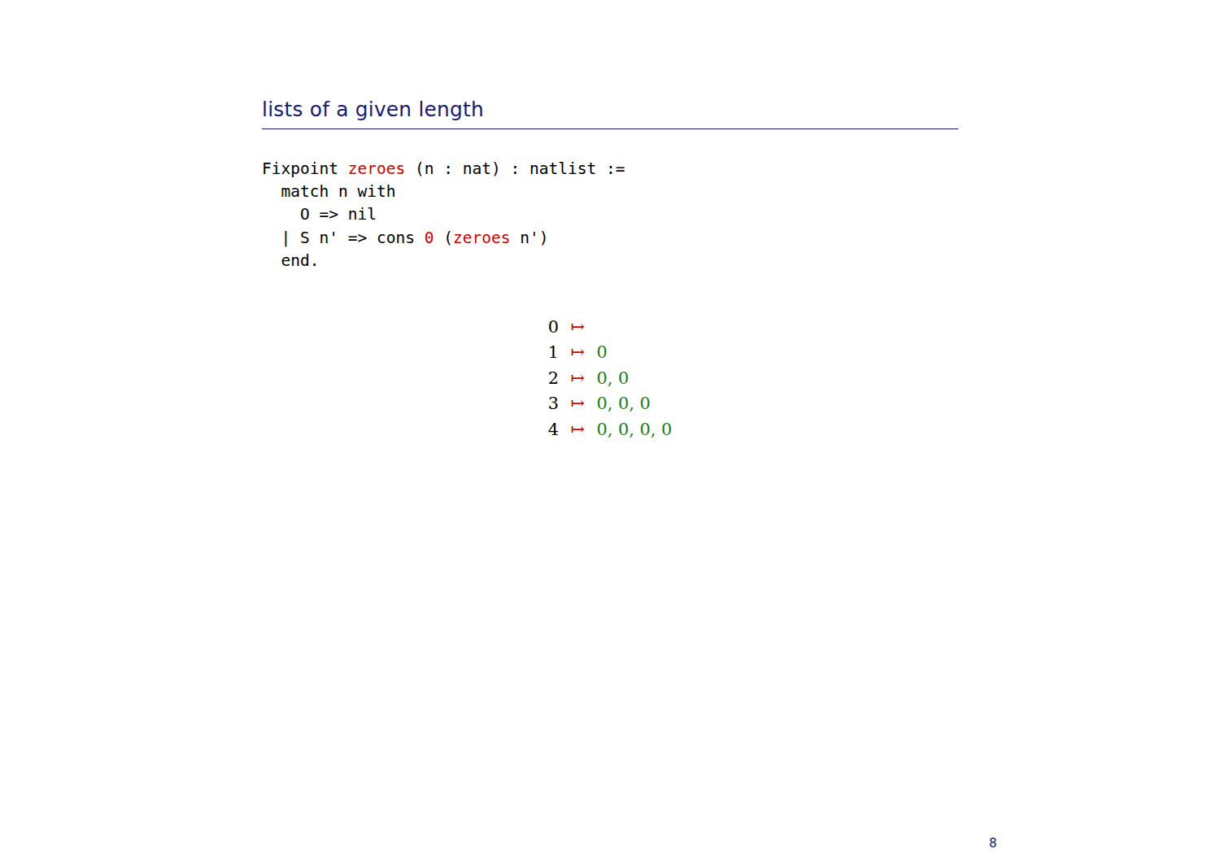lists of a given length
Fixpoint zeroes (n : nat) : natlist :=
  match n with
    O => nil
  | S n' => cons 0 (zeroes n')
  end.
| 0 | ↦ | |
| 1 | ↦ | 0 |
| 2 | ↦ | 0, 0 |
| 3 | ↦ | 0, 0, 0 |
| 4 | ↦ | 0, 0, 0, 0 |
8